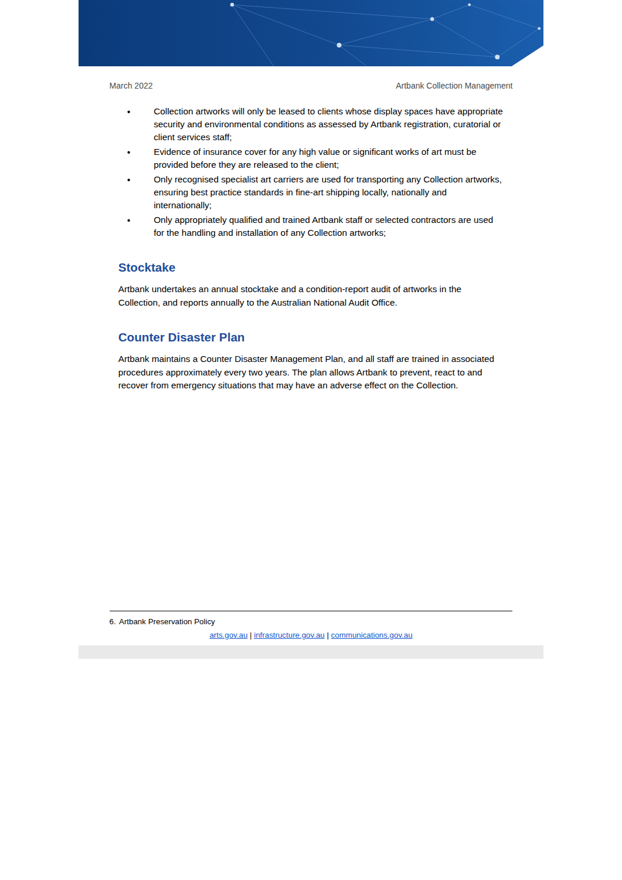March 2022
Artbank Collection Management
Collection artworks will only be leased to clients whose display spaces have appropriate security and environmental conditions as assessed by Artbank registration, curatorial or client services staff;
Evidence of insurance cover for any high value or significant works of art must be provided before they are released to the client;
Only recognised specialist art carriers are used for transporting any Collection artworks, ensuring best practice standards in fine-art shipping locally, nationally and internationally;
Only appropriately qualified and trained Artbank staff or selected contractors are used for the handling and installation of any Collection artworks;
Stocktake
Artbank undertakes an annual stocktake and a condition-report audit of artworks in the Collection, and reports annually to the Australian National Audit Office.
Counter Disaster Plan
Artbank maintains a Counter Disaster Management Plan, and all staff are trained in associated procedures approximately every two years. The plan allows Artbank to prevent, react to and recover from emergency situations that may have an adverse effect on the Collection.
6. Artbank Preservation Policy
arts.gov.au | infrastructure.gov.au | communications.gov.au